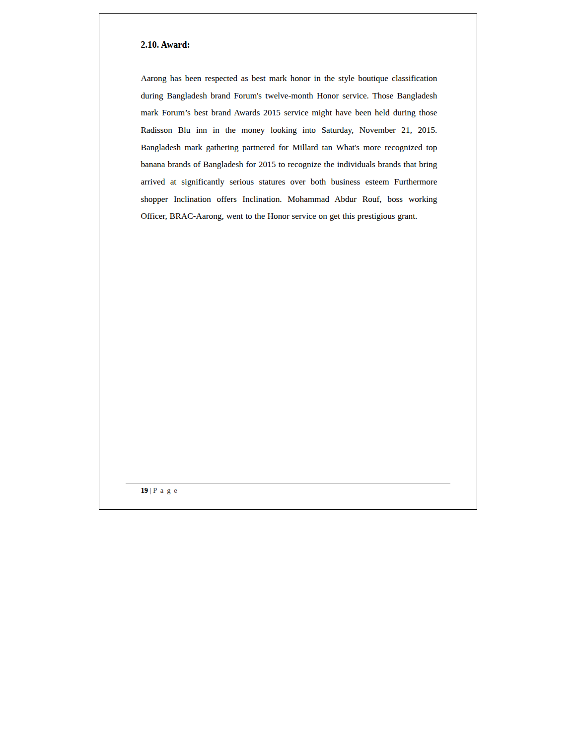2.10. Award:
Aarong has been respected as best mark honor in the style boutique classification during Bangladesh brand Forum's twelve-month Honor service. Those Bangladesh mark Forum’s best brand Awards 2015 service might have been held during those Radisson Blu inn in the money looking into Saturday, November 21, 2015. Bangladesh mark gathering partnered for Millard tan What's more recognized top banana brands of Bangladesh for 2015 to recognize the individuals brands that bring arrived at significantly serious statures over both business esteem Furthermore shopper Inclination offers Inclination. Mohammad Abdur Rouf, boss working Officer, BRAC-Aarong, went to the Honor service on get this prestigious grant.
19 | P a g e